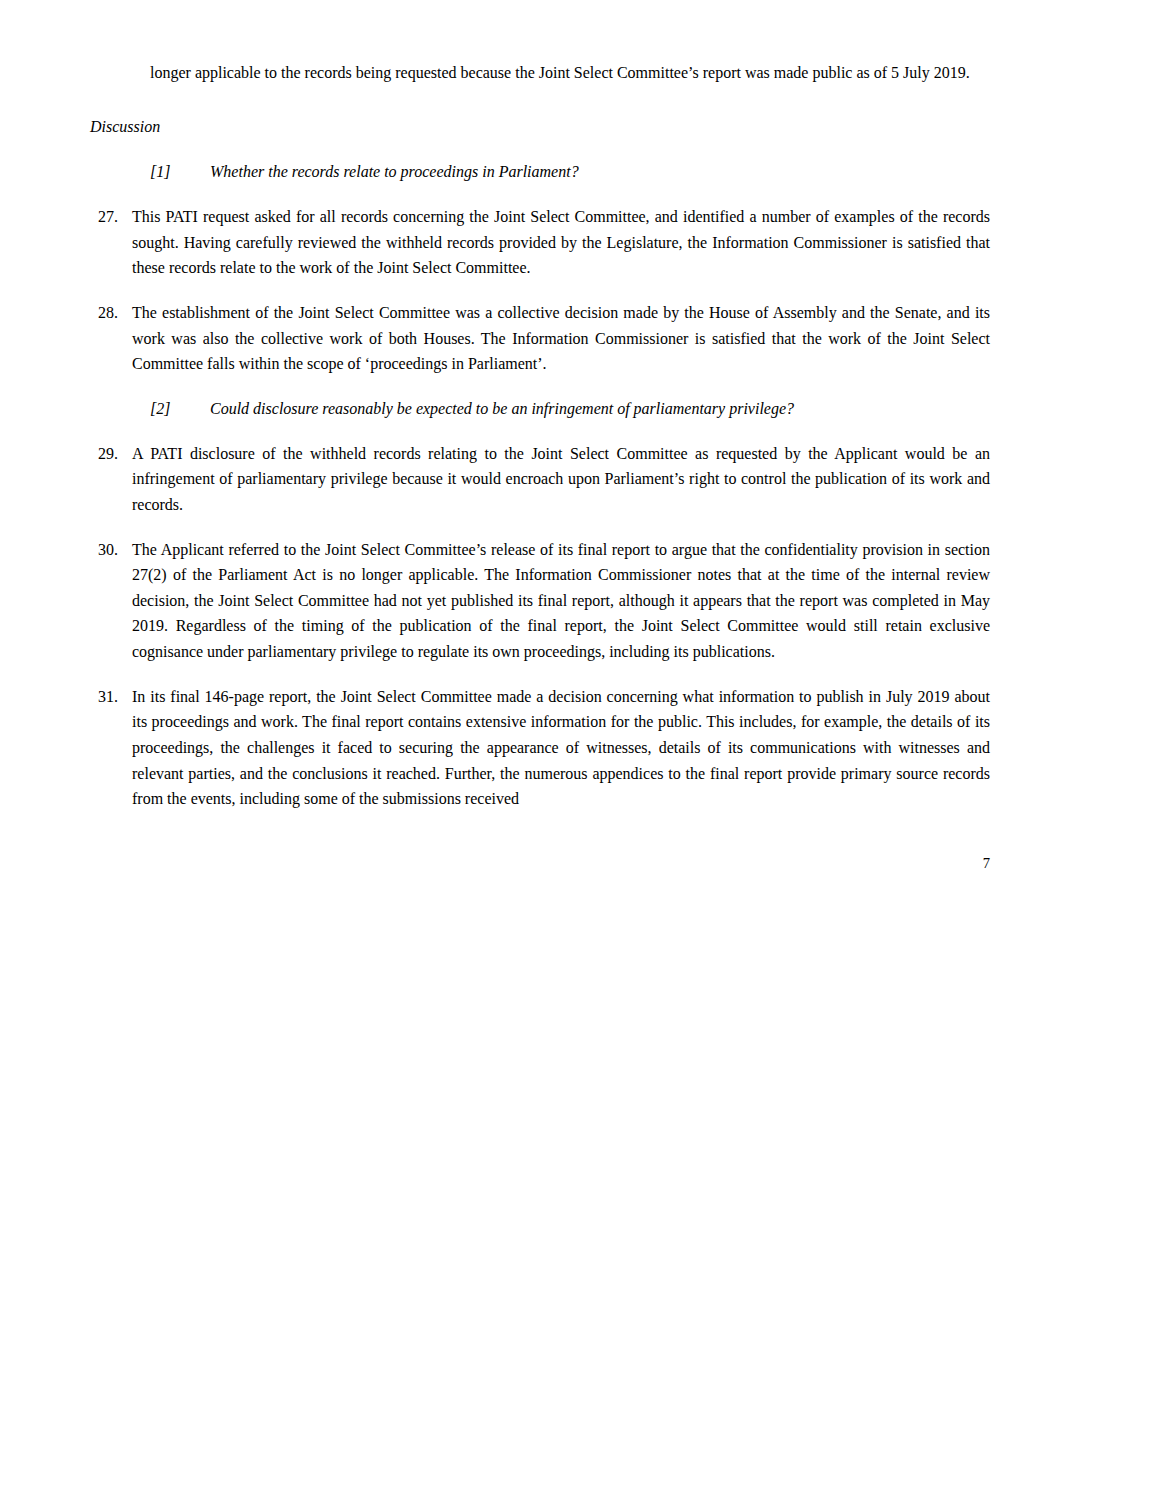longer applicable to the records being requested because the Joint Select Committee’s report was made public as of 5 July 2019.
Discussion
[1] Whether the records relate to proceedings in Parliament?
27.
This PATI request asked for all records concerning the Joint Select Committee, and identified a number of examples of the records sought. Having carefully reviewed the withheld records provided by the Legislature, the Information Commissioner is satisfied that these records relate to the work of the Joint Select Committee.
28.
The establishment of the Joint Select Committee was a collective decision made by the House of Assembly and the Senate, and its work was also the collective work of both Houses. The Information Commissioner is satisfied that the work of the Joint Select Committee falls within the scope of ‘proceedings in Parliament’.
[2] Could disclosure reasonably be expected to be an infringement of parliamentary privilege?
29.
A PATI disclosure of the withheld records relating to the Joint Select Committee as requested by the Applicant would be an infringement of parliamentary privilege because it would encroach upon Parliament’s right to control the publication of its work and records.
30.
The Applicant referred to the Joint Select Committee’s release of its final report to argue that the confidentiality provision in section 27(2) of the Parliament Act is no longer applicable. The Information Commissioner notes that at the time of the internal review decision, the Joint Select Committee had not yet published its final report, although it appears that the report was completed in May 2019. Regardless of the timing of the publication of the final report, the Joint Select Committee would still retain exclusive cognisance under parliamentary privilege to regulate its own proceedings, including its publications.
31.
In its final 146-page report, the Joint Select Committee made a decision concerning what information to publish in July 2019 about its proceedings and work. The final report contains extensive information for the public. This includes, for example, the details of its proceedings, the challenges it faced to securing the appearance of witnesses, details of its communications with witnesses and relevant parties, and the conclusions it reached. Further, the numerous appendices to the final report provide primary source records from the events, including some of the submissions received
7